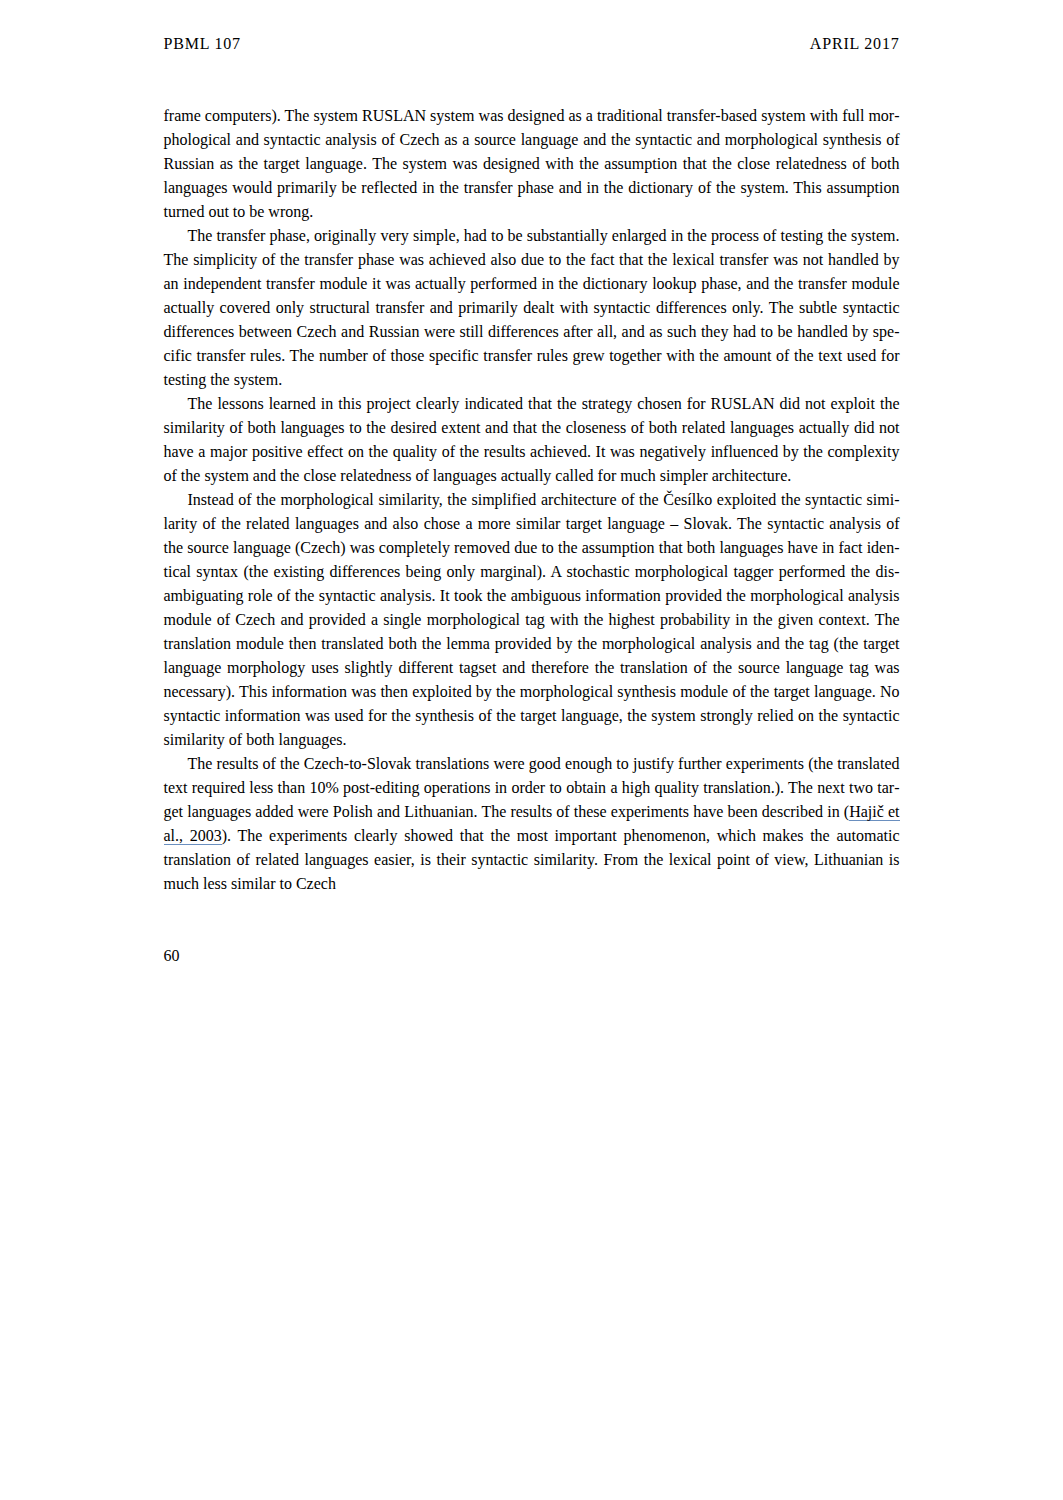PBML 107 APRIL 2017
frame computers). The system RUSLAN system was designed as a traditional transfer-based system with full morphological and syntactic analysis of Czech as a source language and the syntactic and morphological synthesis of Russian as the target language. The system was designed with the assumption that the close relatedness of both languages would primarily be reflected in the transfer phase and in the dictionary of the system. This assumption turned out to be wrong.
The transfer phase, originally very simple, had to be substantially enlarged in the process of testing the system. The simplicity of the transfer phase was achieved also due to the fact that the lexical transfer was not handled by an independent transfer module it was actually performed in the dictionary lookup phase, and the transfer module actually covered only structural transfer and primarily dealt with syntactic differences only. The subtle syntactic differences between Czech and Russian were still differences after all, and as such they had to be handled by specific transfer rules. The number of those specific transfer rules grew together with the amount of the text used for testing the system.
The lessons learned in this project clearly indicated that the strategy chosen for RUSLAN did not exploit the similarity of both languages to the desired extent and that the closeness of both related languages actually did not have a major positive effect on the quality of the results achieved. It was negatively influenced by the complexity of the system and the close relatedness of languages actually called for much simpler architecture.
Instead of the morphological similarity, the simplified architecture of the Česílko exploited the syntactic similarity of the related languages and also chose a more similar target language – Slovak. The syntactic analysis of the source language (Czech) was completely removed due to the assumption that both languages have in fact identical syntax (the existing differences being only marginal). A stochastic morphological tagger performed the disambiguating role of the syntactic analysis. It took the ambiguous information provided the morphological analysis module of Czech and provided a single morphological tag with the highest probability in the given context. The translation module then translated both the lemma provided by the morphological analysis and the tag (the target language morphology uses slightly different tagset and therefore the translation of the source language tag was necessary). This information was then exploited by the morphological synthesis module of the target language. No syntactic information was used for the synthesis of the target language, the system strongly relied on the syntactic similarity of both languages.
The results of the Czech-to-Slovak translations were good enough to justify further experiments (the translated text required less than 10% post-editing operations in order to obtain a high quality translation.). The next two target languages added were Polish and Lithuanian. The results of these experiments have been described in (Hajič et al., 2003). The experiments clearly showed that the most important phenomenon, which makes the automatic translation of related languages easier, is their syntactic similarity. From the lexical point of view, Lithuanian is much less similar to Czech
60